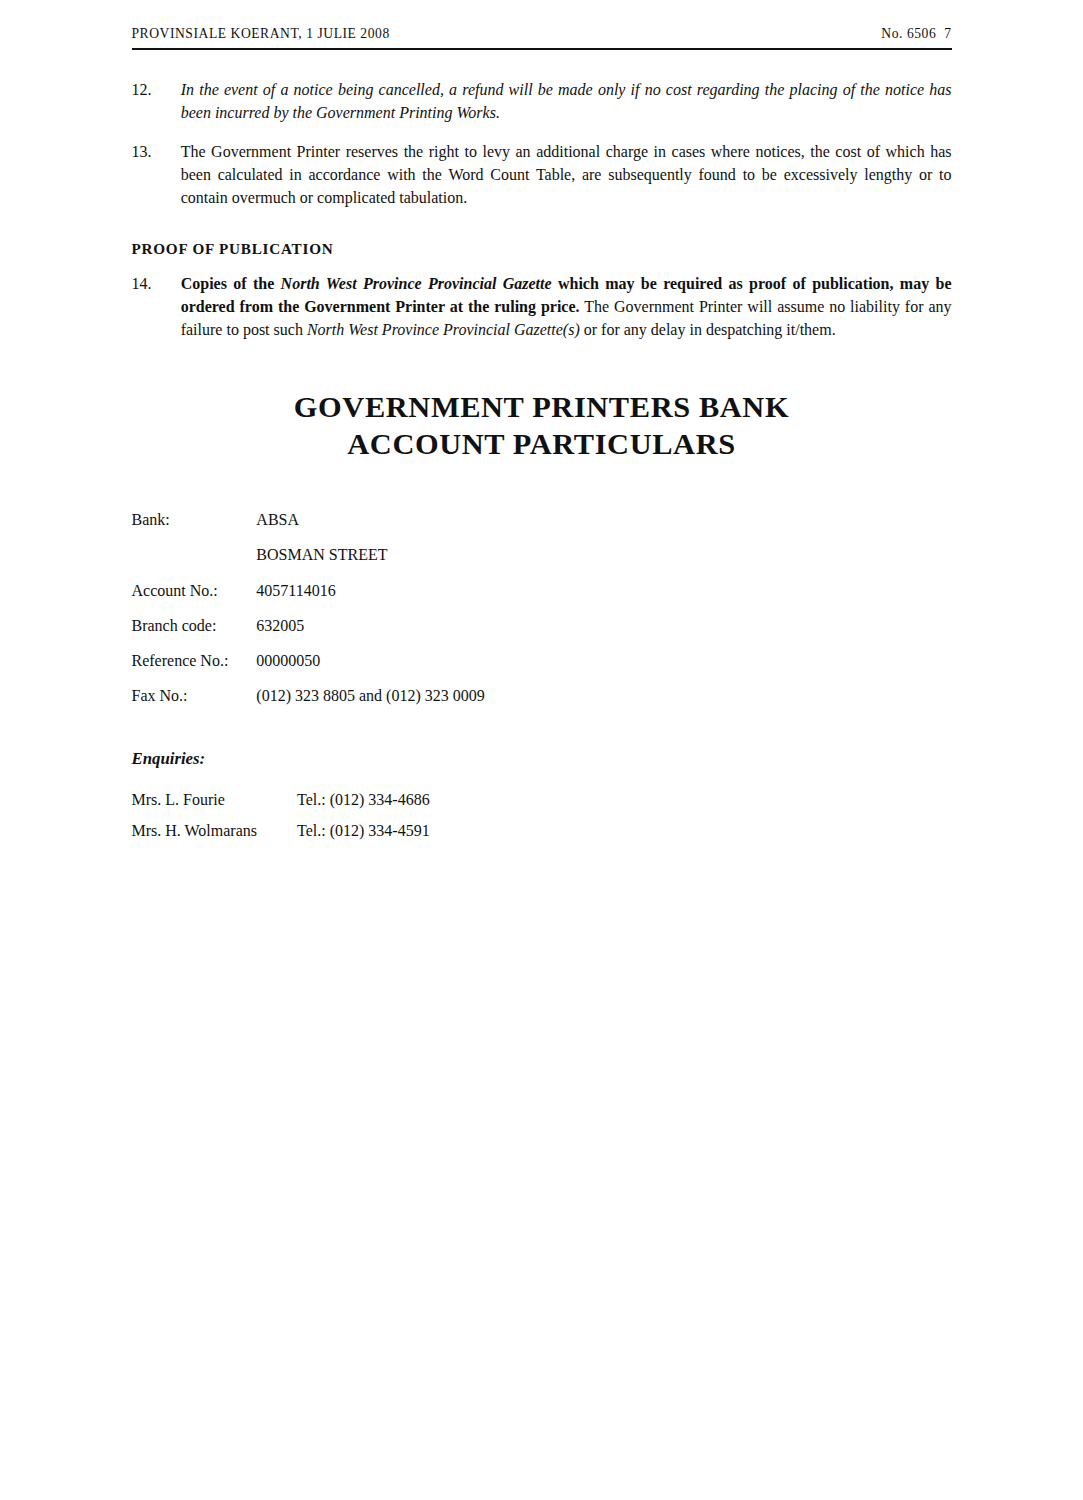PROVINSIALE KOERANT, 1 JULIE 2008 No. 6506 7
12. In the event of a notice being cancelled, a refund will be made only if no cost regarding the placing of the notice has been incurred by the Government Printing Works.
13. The Government Printer reserves the right to levy an additional charge in cases where notices, the cost of which has been calculated in accordance with the Word Count Table, are subsequently found to be excessively lengthy or to contain overmuch or complicated tabulation.
Proof of publication
14. Copies of the North West Province Provincial Gazette which may be required as proof of publication, may be ordered from the Government Printer at the ruling price. The Government Printer will assume no liability for any failure to post such North West Province Provincial Gazette(s) or for any delay in despatching it/them.
Government Printers Bank
Account Particulars
| Bank: | ABSA |
| | BOSMAN STREET |
| Account No.: | 4057114016 |
| Branch code: | 632005 |
| Reference No.: | 00000050 |
| Fax No.: | (012) 323 8805 and (012) 323 0009 |
Enquiries:
| Mrs. L. Fourie | Tel.: (012) 334-4686 |
| Mrs. H. Wolmarans | Tel.: (012) 334-4591 |